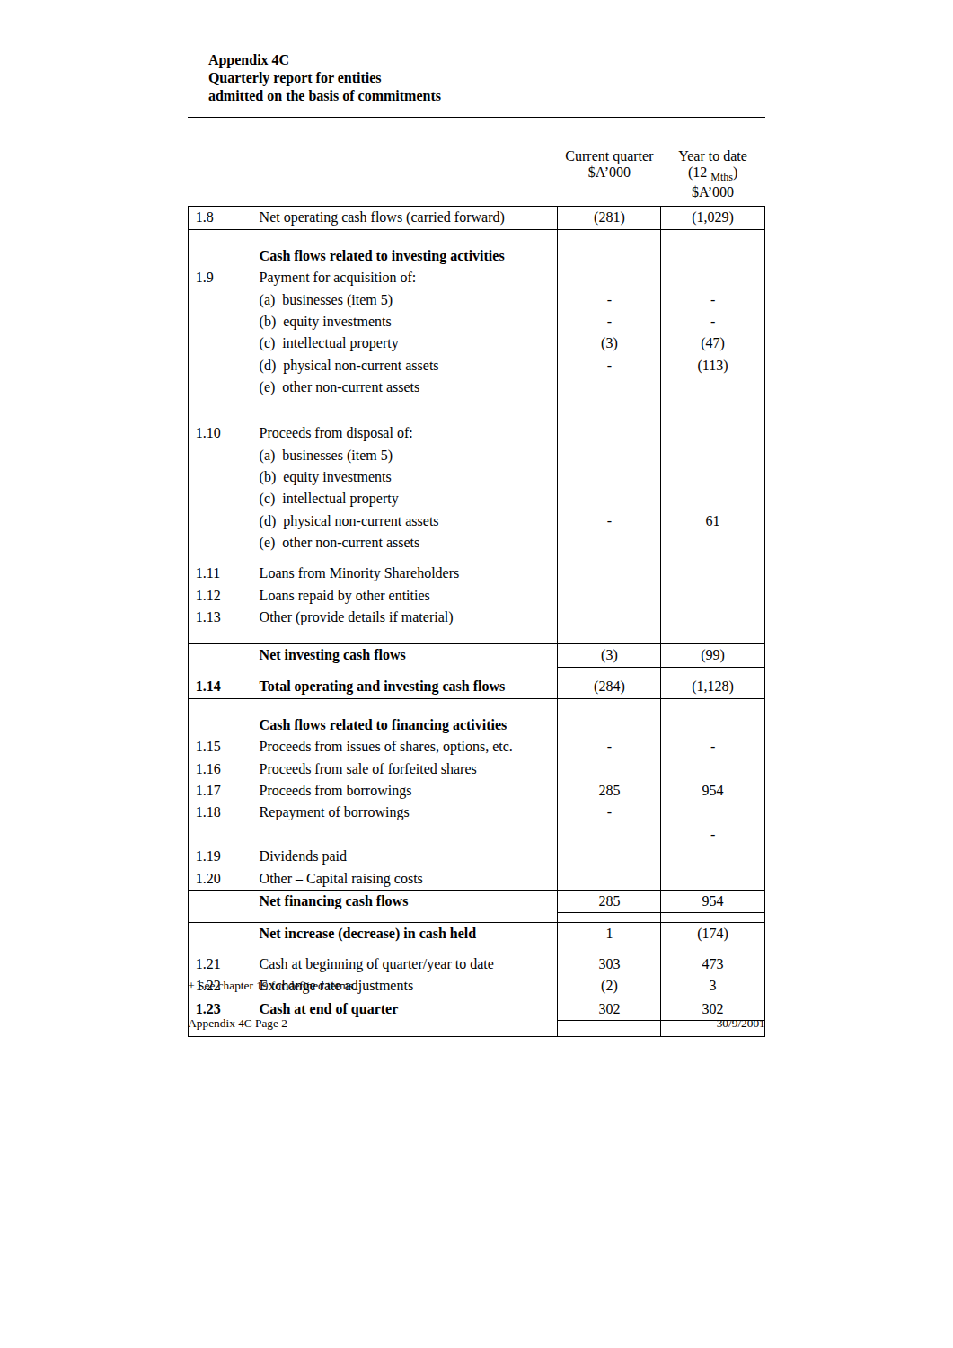Appendix 4C
Quarterly report for entities
admitted on the basis of commitments
| | | Current quarter $A’000 | Year to date (12 Mths ) $A’000 |
| 1.8 | Net operating cash flows (carried forward) | (281) | (1,029) |
| | Cash flows related to investing activities | | |
| 1.9 | Payment for acquisition of: | | |
| | (a) businesses (item 5) | - | - |
| | (b) equity investments | - | - |
| | (c) intellectual property | (3) | (47) |
| | (d) physical non-current assets | - | (113) |
| | (e) other non-current assets | | |
| 1.10 | Proceeds from disposal of: | | |
| | (a) businesses (item 5) | | |
| | (b) equity investments | | |
| | (c) intellectual property | | |
| | (d) physical non-current assets | - | 61 |
| | (e) other non-current assets | | |
| 1.11 | Loans from Minority Shareholders | | |
| 1.12 | Loans repaid by other entities | | |
| 1.13 | Other (provide details if material) | | |
| | Net investing cash flows | (3) | (99) |
| 1.14 | Total operating and investing cash flows | (284) | (1,128) |
| | Cash flows related to financing activities | | |
| 1.15 | Proceeds from issues of shares, options, etc. | - | - |
| 1.16 | Proceeds from sale of forfeited shares | | |
| 1.17 | Proceeds from borrowings | 285 | 954 |
| 1.18 | Repayment of borrowings | - | |
| | | | - |
| 1.19 | Dividends paid | | |
| 1.20 | Other – Capital raising costs | | |
| | Net financing cash flows | 285 | 954 |
| | Net increase (decrease) in cash held | 1 | (174) |
| 1.21 | Cash at beginning of quarter/year to date | 303 | 473 |
| 1.22 | Exchange rate adjustments | (2) | 3 |
| 1.23 | Cash at end of quarter | 302 | 302 |
+ See chapter 19 for defined terms.
Appendix 4C Page 2 30/9/2001